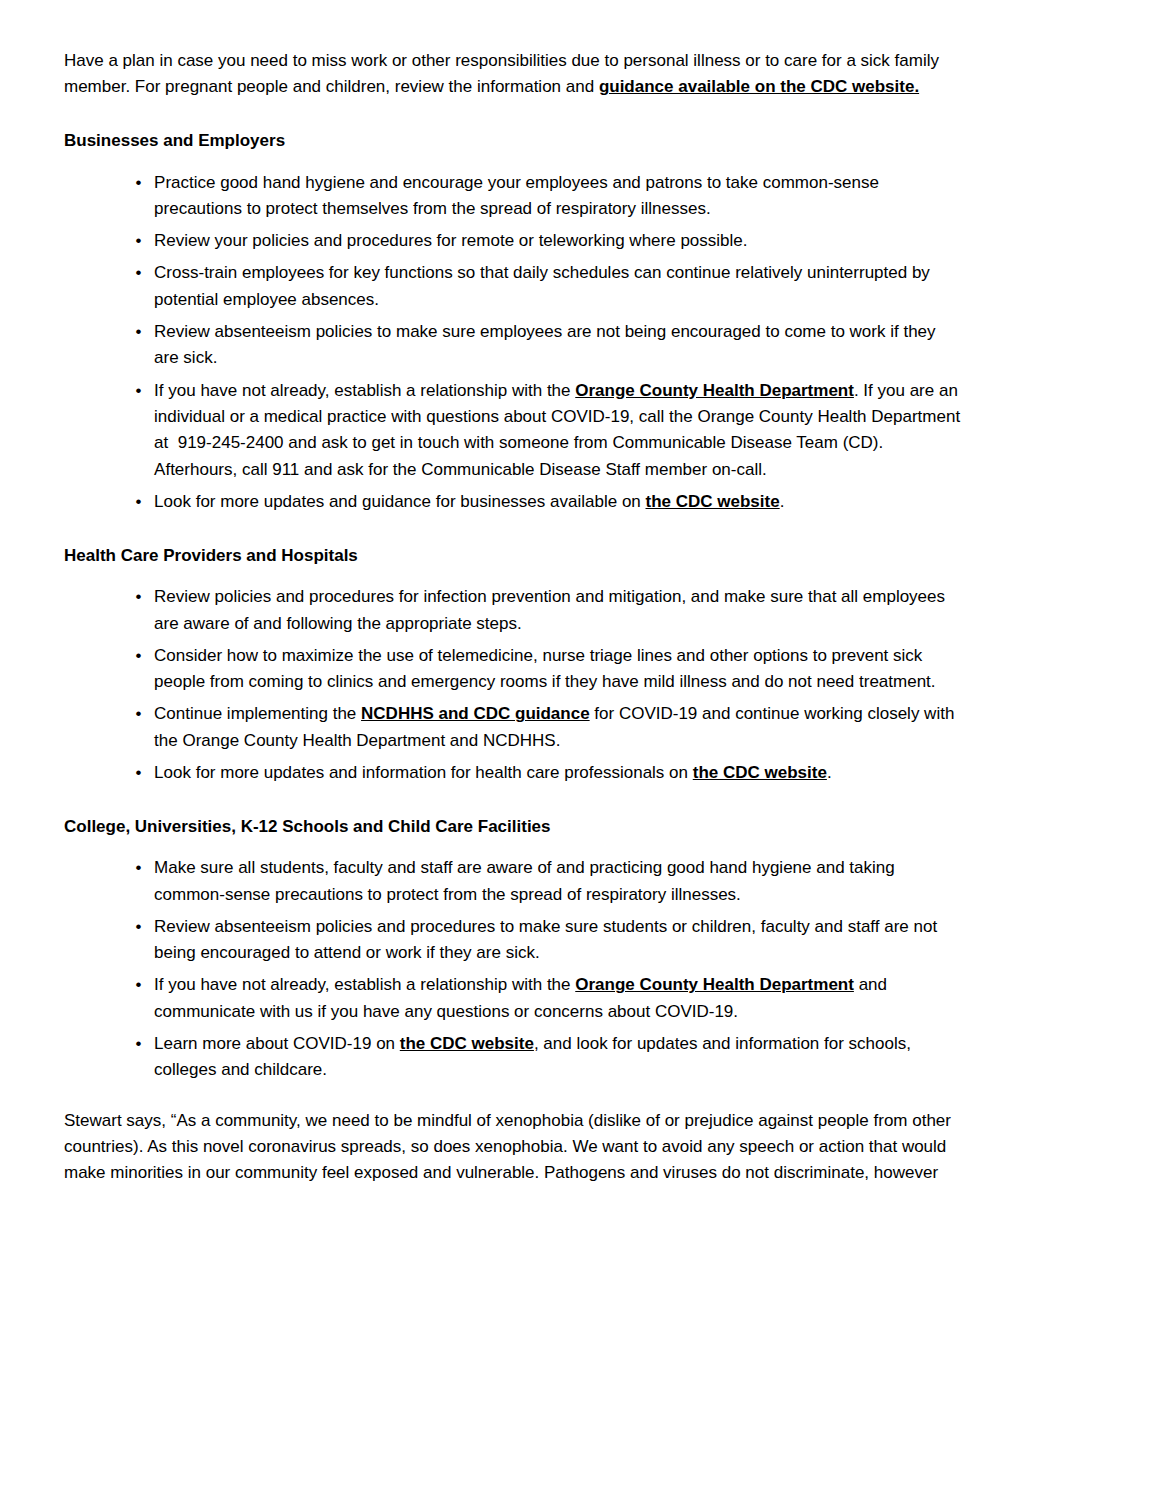Have a plan in case you need to miss work or other responsibilities due to personal illness or to care for a sick family member. For pregnant people and children, review the information and guidance available on the CDC website.
Businesses and Employers
Practice good hand hygiene and encourage your employees and patrons to take common-sense precautions to protect themselves from the spread of respiratory illnesses.
Review your policies and procedures for remote or teleworking where possible.
Cross-train employees for key functions so that daily schedules can continue relatively uninterrupted by potential employee absences.
Review absenteeism policies to make sure employees are not being encouraged to come to work if they are sick.
If you have not already, establish a relationship with the Orange County Health Department. If you are an individual or a medical practice with questions about COVID-19, call the Orange County Health Department at 919-245-2400 and ask to get in touch with someone from Communicable Disease Team (CD). Afterhours, call 911 and ask for the Communicable Disease Staff member on-call.
Look for more updates and guidance for businesses available on the CDC website.
Health Care Providers and Hospitals
Review policies and procedures for infection prevention and mitigation, and make sure that all employees are aware of and following the appropriate steps.
Consider how to maximize the use of telemedicine, nurse triage lines and other options to prevent sick people from coming to clinics and emergency rooms if they have mild illness and do not need treatment.
Continue implementing the NCDHHS and CDC guidance for COVID-19 and continue working closely with the Orange County Health Department and NCDHHS.
Look for more updates and information for health care professionals on the CDC website.
College, Universities, K-12 Schools and Child Care Facilities
Make sure all students, faculty and staff are aware of and practicing good hand hygiene and taking common-sense precautions to protect from the spread of respiratory illnesses.
Review absenteeism policies and procedures to make sure students or children, faculty and staff are not being encouraged to attend or work if they are sick.
If you have not already, establish a relationship with the Orange County Health Department and communicate with us if you have any questions or concerns about COVID-19.
Learn more about COVID-19 on the CDC website, and look for updates and information for schools, colleges and childcare.
Stewart says, “As a community, we need to be mindful of xenophobia (dislike of or prejudice against people from other countries). As this novel coronavirus spreads, so does xenophobia. We want to avoid any speech or action that would make minorities in our community feel exposed and vulnerable. Pathogens and viruses do not discriminate, however